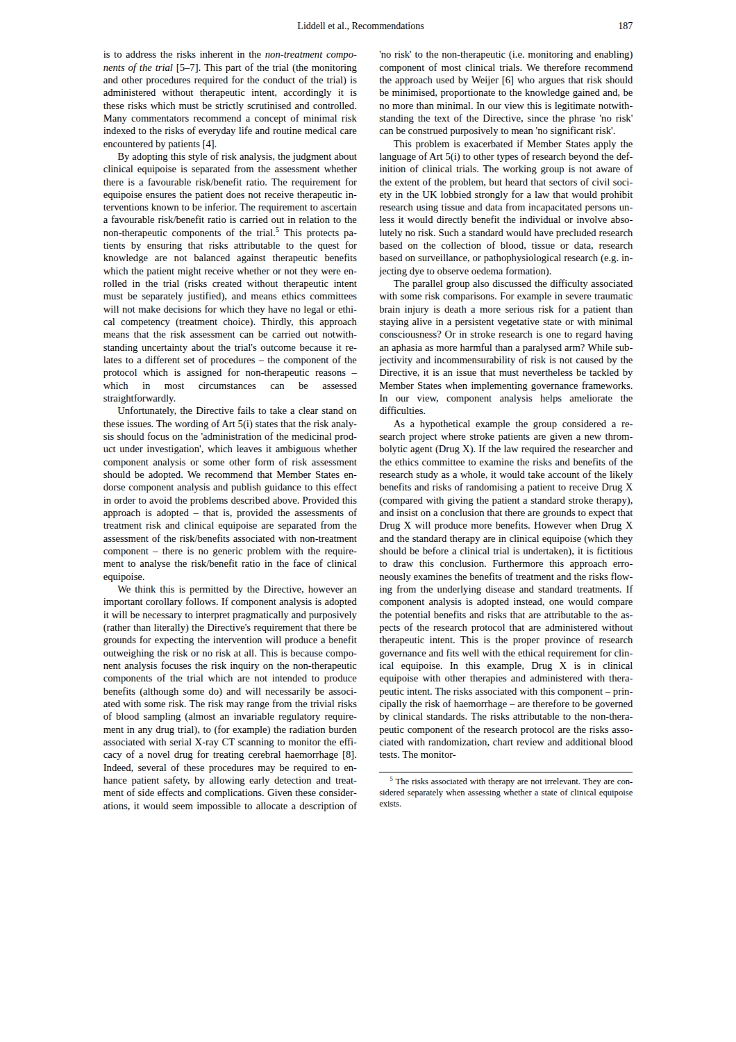Liddell et al., Recommendations 187
is to address the risks inherent in the non-treatment components of the trial [5–7]. This part of the trial (the monitoring and other procedures required for the conduct of the trial) is administered without therapeutic intent, accordingly it is these risks which must be strictly scrutinised and controlled. Many commentators recommend a concept of minimal risk indexed to the risks of everyday life and routine medical care encountered by patients [4].
By adopting this style of risk analysis, the judgment about clinical equipoise is separated from the assessment whether there is a favourable risk/benefit ratio. The requirement for equipoise ensures the patient does not receive therapeutic interventions known to be inferior. The requirement to ascertain a favourable risk/benefit ratio is carried out in relation to the non-therapeutic components of the trial.5 This protects patients by ensuring that risks attributable to the quest for knowledge are not balanced against therapeutic benefits which the patient might receive whether or not they were enrolled in the trial (risks created without therapeutic intent must be separately justified), and means ethics committees will not make decisions for which they have no legal or ethical competency (treatment choice). Thirdly, this approach means that the risk assessment can be carried out notwithstanding uncertainty about the trial's outcome because it relates to a different set of procedures – the component of the protocol which is assigned for non-therapeutic reasons – which in most circumstances can be assessed straightforwardly.
Unfortunately, the Directive fails to take a clear stand on these issues. The wording of Art 5(i) states that the risk analysis should focus on the 'administration of the medicinal product under investigation', which leaves it ambiguous whether component analysis or some other form of risk assessment should be adopted. We recommend that Member States endorse component analysis and publish guidance to this effect in order to avoid the problems described above. Provided this approach is adopted – that is, provided the assessments of treatment risk and clinical equipoise are separated from the assessment of the risk/benefits associated with non-treatment component – there is no generic problem with the requirement to analyse the risk/benefit ratio in the face of clinical equipoise.
We think this is permitted by the Directive, however an important corollary follows. If component analysis is adopted it will be necessary to interpret pragmatically and purposively (rather than literally) the Directive's requirement that there be grounds for expecting the intervention will produce a benefit outweighing the risk or no risk at all. This is because component analysis focuses the risk inquiry on the non-therapeutic components of the trial which are not intended to produce benefits (although some do) and will necessarily be associated with some risk. The risk may range from the trivial risks of blood sampling (almost an invariable regulatory requirement in any drug trial), to (for example) the radiation burden associated with serial X-ray CT scanning to monitor the efficacy of a novel drug for treating cerebral haemorrhage [8]. Indeed, several of these procedures may be required to enhance patient safety, by allowing early detection and treatment of side effects and complications. Given these considerations, it would seem impossible to allocate a description of 'no risk' to the non-therapeutic (i.e. monitoring and enabling) component of most clinical trials. We therefore recommend the approach used by Weijer [6] who argues that risk should be minimised, proportionate to the knowledge gained and, be no more than minimal. In our view this is legitimate notwithstanding the text of the Directive, since the phrase 'no risk' can be construed purposively to mean 'no significant risk'.
This problem is exacerbated if Member States apply the language of Art 5(i) to other types of research beyond the definition of clinical trials. The working group is not aware of the extent of the problem, but heard that sectors of civil society in the UK lobbied strongly for a law that would prohibit research using tissue and data from incapacitated persons unless it would directly benefit the individual or involve absolutely no risk. Such a standard would have precluded research based on the collection of blood, tissue or data, research based on surveillance, or pathophysiological research (e.g. injecting dye to observe oedema formation).
The parallel group also discussed the difficulty associated with some risk comparisons. For example in severe traumatic brain injury is death a more serious risk for a patient than staying alive in a persistent vegetative state or with minimal consciousness? Or in stroke research is one to regard having an aphasia as more harmful than a paralysed arm? While subjectivity and incommensurability of risk is not caused by the Directive, it is an issue that must nevertheless be tackled by Member States when implementing governance frameworks. In our view, component analysis helps ameliorate the difficulties.
As a hypothetical example the group considered a research project where stroke patients are given a new thrombolytic agent (Drug X). If the law required the researcher and the ethics committee to examine the risks and benefits of the research study as a whole, it would take account of the likely benefits and risks of randomising a patient to receive Drug X (compared with giving the patient a standard stroke therapy), and insist on a conclusion that there are grounds to expect that Drug X will produce more benefits. However when Drug X and the standard therapy are in clinical equipoise (which they should be before a clinical trial is undertaken), it is fictitious to draw this conclusion. Furthermore this approach erroneously examines the benefits of treatment and the risks flowing from the underlying disease and standard treatments. If component analysis is adopted instead, one would compare the potential benefits and risks that are attributable to the aspects of the research protocol that are administered without therapeutic intent. This is the proper province of research governance and fits well with the ethical requirement for clinical equipoise. In this example, Drug X is in clinical equipoise with other therapies and administered with therapeutic intent. The risks associated with this component – principally the risk of haemorrhage – are therefore to be governed by clinical standards. The risks attributable to the non-therapeutic component of the research protocol are the risks associated with randomization, chart review and additional blood tests. The monitor-
5 The risks associated with therapy are not irrelevant. They are considered separately when assessing whether a state of clinical equipoise exists.